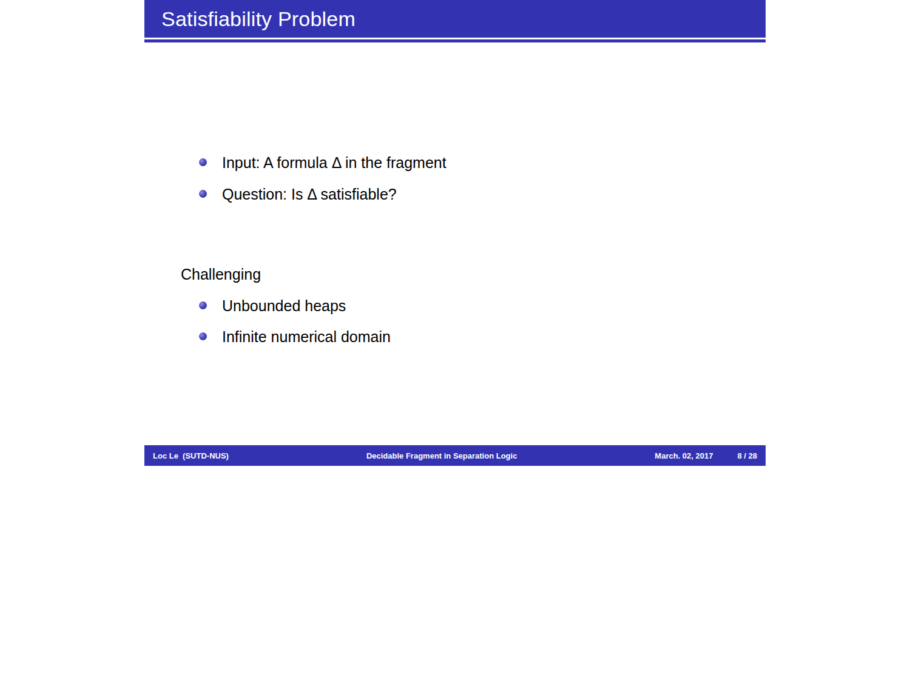Satisfiability Problem
Input: A formula Δ in the fragment
Question: Is Δ satisfiable?
Challenging
Unbounded heaps
Infinite numerical domain
Loc Le (SUTD-NUS)
Decidable Fragment in Separation Logic
March. 02, 20178 / 28